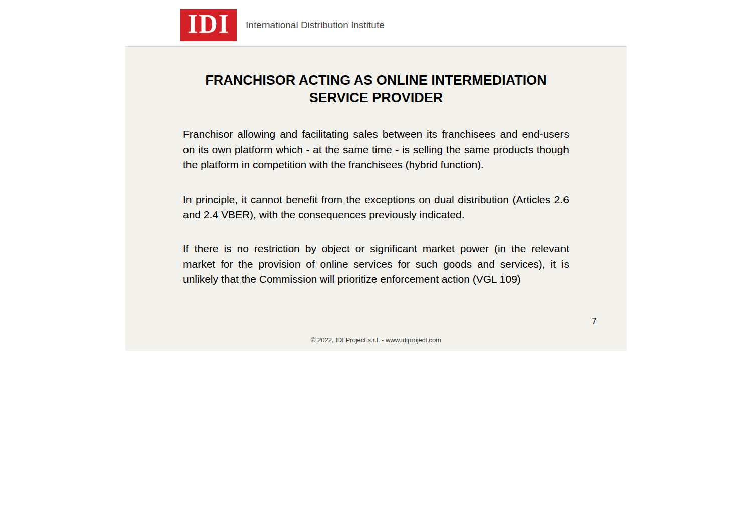IDI
International Distribution Institute
FRANCHISOR ACTING AS ONLINE INTERMEDIATION
SERVICE PROVIDER
Franchisor allowing and facilitating sales between its franchisees and end-users on its own platform which - at the same time - is selling the same products though the platform in competition with the franchisees (hybrid function).
In principle, it cannot benefit from the exceptions on dual distribution (Articles 2.6 and 2.4 VBER), with the consequences previously indicated.
If there is no restriction by object or significant market power (in the relevant market for the provision of online services for such goods and services), it is unlikely that the Commission will prioritize enforcement action (VGL 109)
7
© 2022, IDI Project s.r.l. - www.idiproject.com